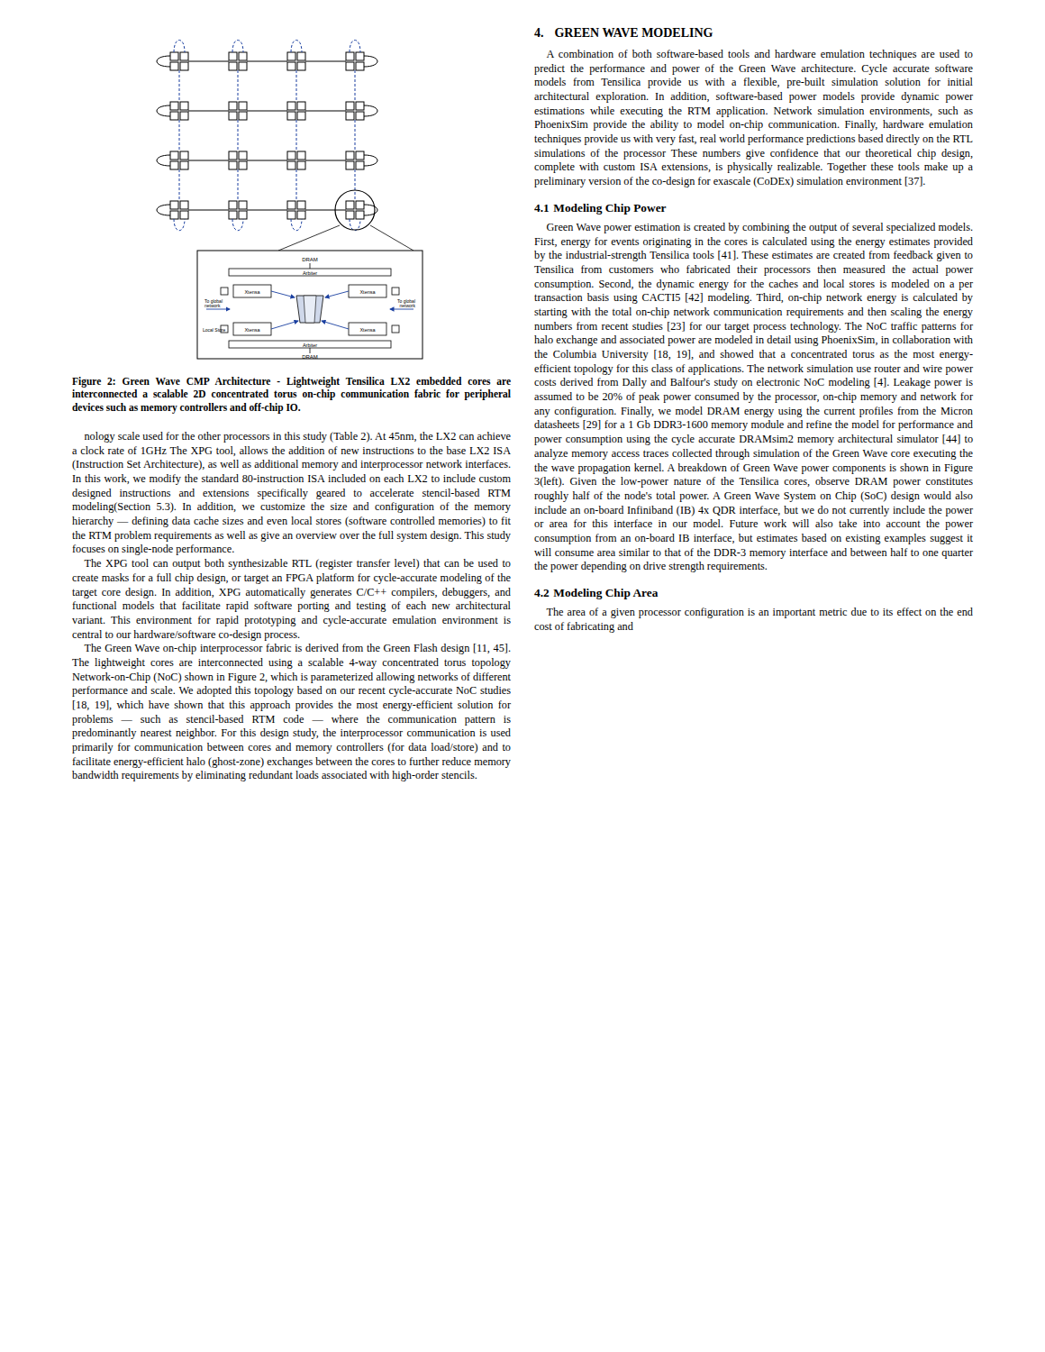DRAM Arbiter Xtensa Xtensa Xtensa Xtensa To global network To global network Local Store Arbiter DRAM
Figure 2: Green Wave CMP Architecture - Lightweight Tensilica LX2 embedded cores are interconnected a scalable 2D concentrated torus on-chip communication fabric for peripheral devices such as memory controllers and off-chip IO.
nology scale used for the other processors in this study (Table 2). At 45nm, the LX2 can achieve a clock rate of 1GHz The XPG tool, allows the addition of new instructions to the base LX2 ISA (Instruction Set Architecture), as well as additional memory and interprocessor network interfaces. In this work, we modify the standard 80-instruction ISA included on each LX2 to include custom designed instructions and extensions specifically geared to accelerate stencil-based RTM modeling(Section 5.3). In addition, we customize the size and configuration of the memory hierarchy — defining data cache sizes and even local stores (software controlled memories) to fit the RTM problem requirements as well as give an overview over the full system design. This study focuses on single-node performance.
The XPG tool can output both synthesizable RTL (register transfer level) that can be used to create masks for a full chip design, or target an FPGA platform for cycle-accurate modeling of the target core design. In addition, XPG automatically generates C/C++ compilers, debuggers, and functional models that facilitate rapid software porting and testing of each new architectural variant. This environment for rapid prototyping and cycle-accurate emulation environment is central to our hardware/software co-design process.
The Green Wave on-chip interprocessor fabric is derived from the Green Flash design [11, 45]. The lightweight cores are interconnected using a scalable 4-way concentrated torus topology Network-on-Chip (NoC) shown in Figure 2, which is parameterized allowing networks of different performance and scale. We adopted this topology based on our recent cycle-accurate NoC studies [18, 19], which have shown that this approach provides the most energy-efficient solution for problems — such as stencil-based RTM code — where the communication pattern is predominantly nearest neighbor. For this design study, the interprocessor communication is used primarily for communication between cores and memory controllers (for data load/store) and to facilitate energy-efficient halo (ghost-zone) exchanges between the cores to further reduce memory bandwidth requirements by eliminating redundant loads associated with high-order stencils.
4. GREEN WAVE MODELING
A combination of both software-based tools and hardware emulation techniques are used to predict the performance and power of the Green Wave architecture. Cycle accurate software models from Tensilica provide us with a flexible, pre-built simulation solution for initial architectural exploration. In addition, software-based power models provide dynamic power estimations while executing the RTM application. Network simulation environments, such as PhoenixSim provide the ability to model on-chip communication. Finally, hardware emulation techniques provide us with very fast, real world performance predictions based directly on the RTL simulations of the processor These numbers give confidence that our theoretical chip design, complete with custom ISA extensions, is physically realizable. Together these tools make up a preliminary version of the co-design for exascale (CoDEx) simulation environment [37].
4.1 Modeling Chip Power
Green Wave power estimation is created by combining the output of several specialized models. First, energy for events originating in the cores is calculated using the energy estimates provided by the industrial-strength Tensilica tools [41]. These estimates are created from feedback given to Tensilica from customers who fabricated their processors then measured the actual power consumption. Second, the dynamic energy for the caches and local stores is modeled on a per transaction basis using CACTI5 [42] modeling. Third, on-chip network energy is calculated by starting with the total on-chip network communication requirements and then scaling the energy numbers from recent studies [23] for our target process technology. The NoC traffic patterns for halo exchange and associated power are modeled in detail using PhoenixSim, in collaboration with the Columbia University [18, 19], and showed that a concentrated torus as the most energy-efficient topology for this class of applications. The network simulation use router and wire power costs derived from Dally and Balfour's study on electronic NoC modeling [4]. Leakage power is assumed to be 20% of peak power consumed by the processor, on-chip memory and network for any configuration. Finally, we model DRAM energy using the current profiles from the Micron datasheets [29] for a 1 Gb DDR3-1600 memory module and refine the model for performance and power consumption using the cycle accurate DRAMsim2 memory architectural simulator [44] to analyze memory access traces collected through simulation of the Green Wave core executing the the wave propagation kernel. A breakdown of Green Wave power components is shown in Figure 3(left). Given the low-power nature of the Tensilica cores, observe DRAM power constitutes roughly half of the node's total power. A Green Wave System on Chip (SoC) design would also include an on-board Infiniband (IB) 4x QDR interface, but we do not currently include the power or area for this interface in our model. Future work will also take into account the power consumption from an on-board IB interface, but estimates based on existing examples suggest it will consume area similar to that of the DDR-3 memory interface and between half to one quarter the power depending on drive strength requirements.
4.2 Modeling Chip Area
The area of a given processor configuration is an important metric due to its effect on the end cost of fabricating and